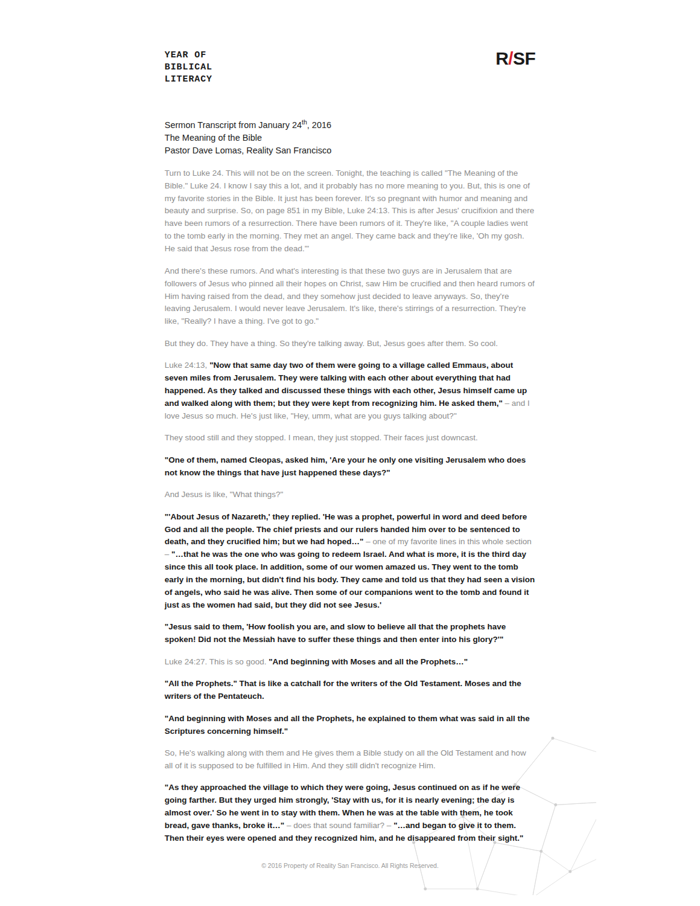Year of Biblical Literacy
R/SF
Sermon Transcript from January 24th, 2016
The Meaning of the Bible
Pastor Dave Lomas, Reality San Francisco
Turn to Luke 24. This will not be on the screen. Tonight, the teaching is called "The Meaning of the Bible." Luke 24. I know I say this a lot, and it probably has no more meaning to you. But, this is one of my favorite stories in the Bible. It just has been forever. It's so pregnant with humor and meaning and beauty and surprise. So, on page 851 in my Bible, Luke 24:13. This is after Jesus' crucifixion and there have been rumors of a resurrection. There have been rumors of it. They're like, "A couple ladies went to the tomb early in the morning. They met an angel. They came back and they're like, 'Oh my gosh. He said that Jesus rose from the dead.'"
And there's these rumors. And what's interesting is that these two guys are in Jerusalem that are followers of Jesus who pinned all their hopes on Christ, saw Him be crucified and then heard rumors of Him having raised from the dead, and they somehow just decided to leave anyways. So, they're leaving Jerusalem. I would never leave Jerusalem. It's like, there's stirrings of a resurrection. They're like, "Really? I have a thing. I've got to go."
But they do. They have a thing. So they're talking away. But, Jesus goes after them. So cool.
Luke 24:13, "Now that same day two of them were going to a village called Emmaus, about seven miles from Jerusalem. They were talking with each other about everything that had happened. As they talked and discussed these things with each other, Jesus himself came up and walked along with them; but they were kept from recognizing him. He asked them," – and I love Jesus so much. He's just like, "Hey, umm, what are you guys talking about?"
They stood still and they stopped. I mean, they just stopped. Their faces just downcast.
"One of them, named Cleopas, asked him, 'Are your he only one visiting Jerusalem who does not know the things that have just happened these days?"
And Jesus is like, "What things?"
"'About Jesus of Nazareth,' they replied. 'He was a prophet, powerful in word and deed before God and all the people. The chief priests and our rulers handed him over to be sentenced to death, and they crucified him; but we had hoped…" – one of my favorite lines in this whole section – "…that he was the one who was going to redeem Israel. And what is more, it is the third day since this all took place. In addition, some of our women amazed us. They went to the tomb early in the morning, but didn't find his body. They came and told us that they had seen a vision of angels, who said he was alive. Then some of our companions went to the tomb and found it just as the women had said, but they did not see Jesus.'
"Jesus said to them, 'How foolish you are, and slow to believe all that the prophets have spoken! Did not the Messiah have to suffer these things and then enter into his glory?'"
Luke 24:27. This is so good. "And beginning with Moses and all the Prophets…"
"All the Prophets." That is like a catchall for the writers of the Old Testament. Moses and the writers of the Pentateuch.
"And beginning with Moses and all the Prophets, he explained to them what was said in all the Scriptures concerning himself."
So, He's walking along with them and He gives them a Bible study on all the Old Testament and how all of it is supposed to be fulfilled in Him. And they still didn't recognize Him.
"As they approached the village to which they were going, Jesus continued on as if he were going farther. But they urged him strongly, 'Stay with us, for it is nearly evening; the day is almost over.' So he went in to stay with them. When he was at the table with them, he took bread, gave thanks, broke it…" – does that sound familiar? – "…and began to give it to them. Then their eyes were opened and they recognized him, and he disappeared from their sight."
© 2016 Property of Reality San Francisco. All Rights Reserved.